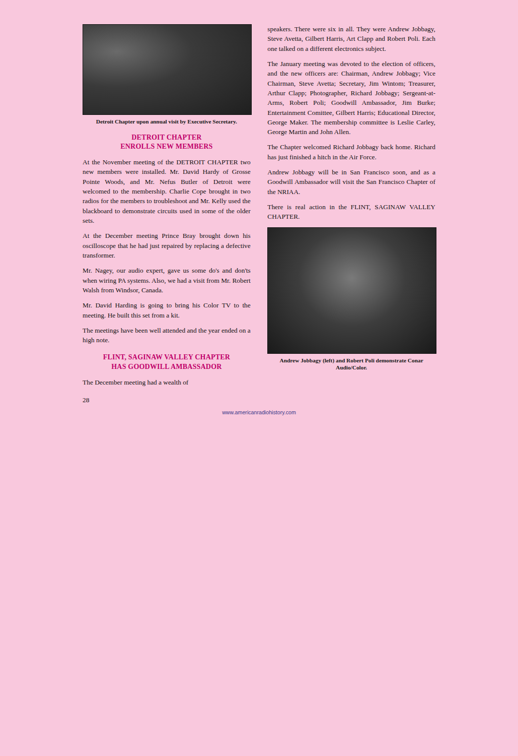Detroit Chapter upon annual visit by Executive Secretary.
DETROIT CHAPTER
ENROLLS NEW MEMBERS
At the November meeting of the DETROIT CHAPTER two new members were installed. Mr. David Hardy of Grosse Pointe Woods, and Mr. Nefus Butler of Detroit were welcomed to the membership. Charlie Cope brought in two radios for the members to troubleshoot and Mr. Kelly used the blackboard to demonstrate circuits used in some of the older sets.
At the December meeting Prince Bray brought down his oscilloscope that he had just repaired by replacing a defective transformer.
Mr. Nagey, our audio expert, gave us some do's and don'ts when wiring PA systems. Also, we had a visit from Mr. Robert Walsh from Windsor, Canada.
Mr. David Harding is going to bring his Color TV to the meeting. He built this set from a kit.
The meetings have been well attended and the year ended on a high note.
FLINT, SAGINAW VALLEY CHAPTER
HAS GOODWILL AMBASSADOR
The December meeting had a wealth of
28
speakers. There were six in all. They were Andrew Jobbagy, Steve Avetta, Gilbert Harris, Art Clapp and Robert Poli. Each one talked on a different electronics subject.
The January meeting was devoted to the election of officers, and the new officers are: Chairman, Andrew Jobbagy; Vice Chairman, Steve Avetta; Secretary, Jim Wintom; Treasurer, Arthur Clapp; Photographer, Richard Jobbagy; Sergeant-at-Arms, Robert Poli; Goodwill Ambassador, Jim Burke; Entertainment Comittee, Gilbert Harris; Educational Director, George Maker. The membership committee is Leslie Carley, George Martin and John Allen.
The Chapter welcomed Richard Jobbagy back home. Richard has just finished a hitch in the Air Force.
Andrew Jobbagy will be in San Francisco soon, and as a Goodwill Ambassador will visit the San Francisco Chapter of the NRIAA.
There is real action in the FLINT, SAGINAW VALLEY CHAPTER.
Andrew Jobbagy (left) and Robert Poli demonstrate Conar Audio/Color.
www.americanradiohistory.com